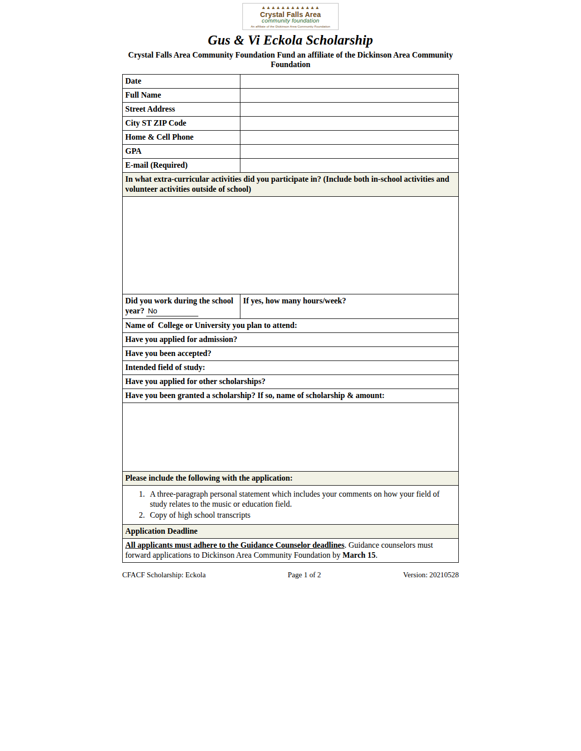▲▲▲▲▲▲▲▲▲▲▲▲
Crystal Falls Area
community foundation
An affiliate of the Dickinson Area Community Foundation
Gus & Vi Eckola Scholarship
Crystal Falls Area Community Foundation Fund an affiliate of the Dickinson Area Community
Foundation
| Date | |
| Full Name | |
| Street Address | |
| City ST ZIP Code | |
| Home & Cell Phone | |
| GPA | |
| E-mail (Required) | |
| In what extra-curricular activities did you participate in? (Include both in-school activities and volunteer activities outside of school) |
| Did you work during the school year? No | If yes, how many hours/week? |
| Name of College or University you plan to attend: |
| Have you applied for admission? |
| Have you been accepted? |
| Intended field of study: |
| Have you applied for other scholarships? |
| Have you been granted a scholarship? If so, name of scholarship & amount: |
| Please include the following with the application: |
| A three-paragraph personal statement which includes your comments on how your field of study relates to the music or education field. Copy of high school transcripts |
| Application Deadline |
| All applicants must adhere to the Guidance Counselor deadlines . Guidance counselors must forward applications to Dickinson Area Community Foundation by March 15 . |
CFACF Scholarship: Eckola
Page 1 of 2
Version: 20210528